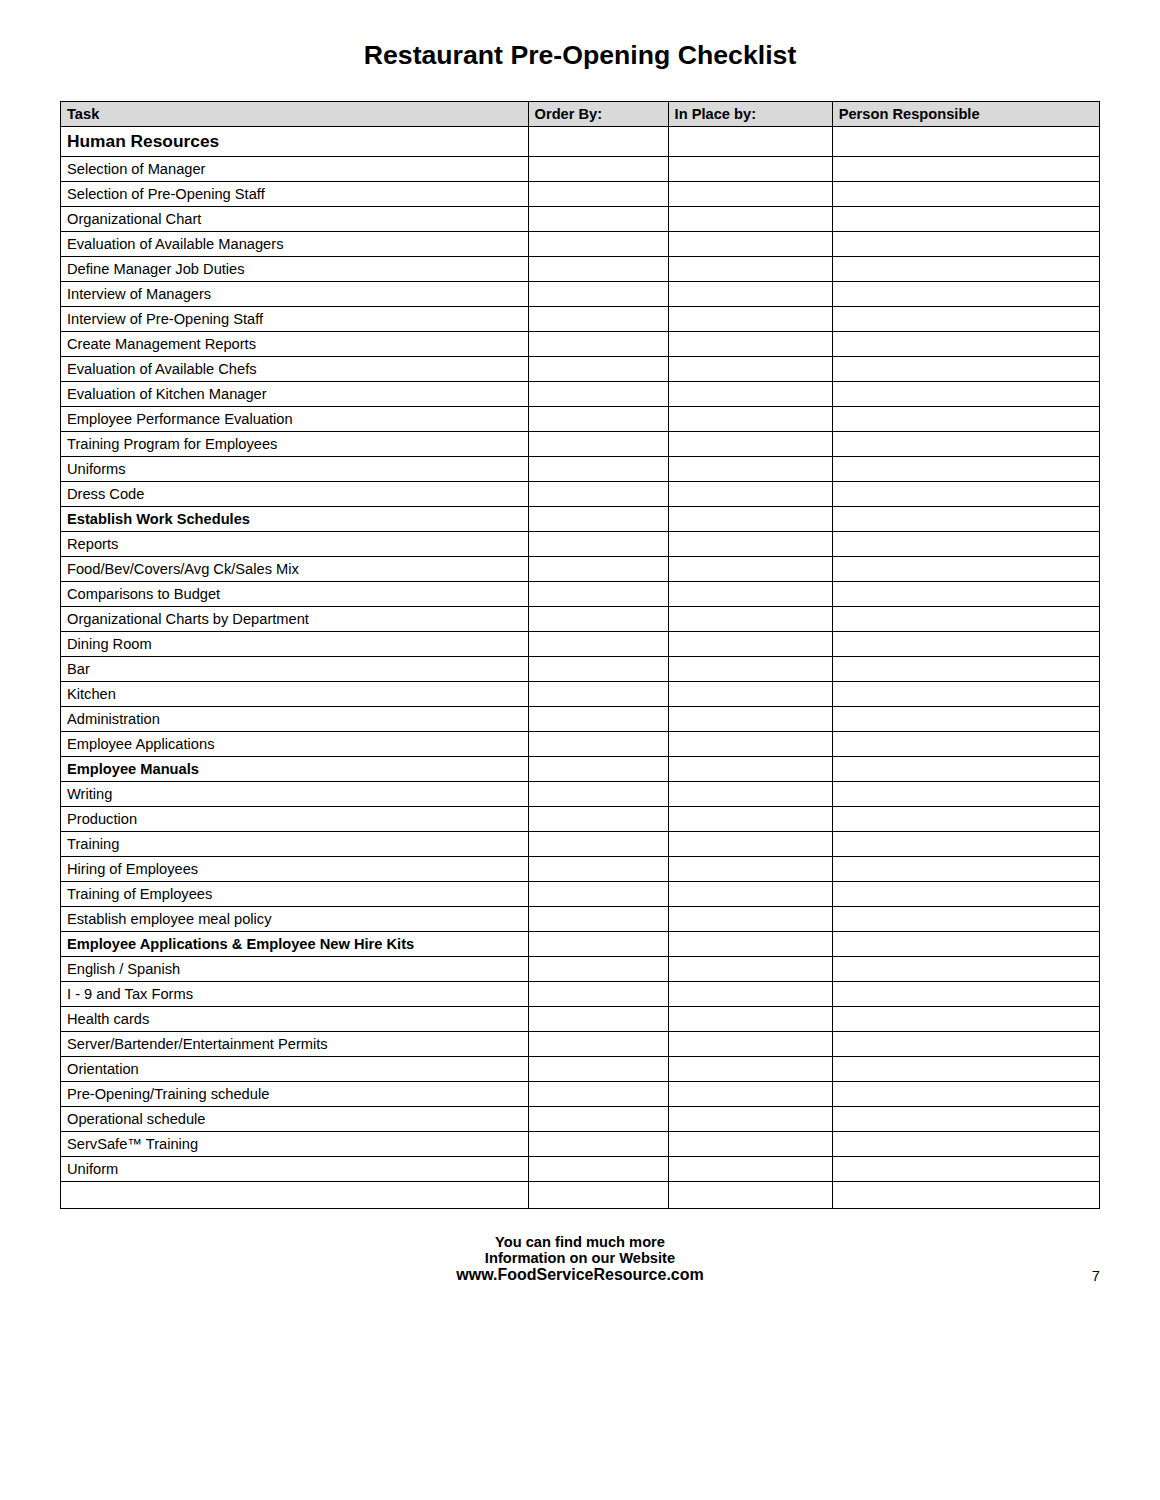Restaurant Pre-Opening Checklist
| Task | Order By: | In Place by: | Person Responsible |
| --- | --- | --- | --- |
| Human Resources | | | |
| Selection of Manager | | | |
| Selection of Pre-Opening Staff | | | |
| Organizational Chart | | | |
| Evaluation of Available Managers | | | |
| Define Manager Job Duties | | | |
| Interview of Managers | | | |
| Interview of Pre-Opening Staff | | | |
| Create Management Reports | | | |
| Evaluation of Available Chefs | | | |
| Evaluation of Kitchen Manager | | | |
| Employee Performance Evaluation | | | |
| Training Program for Employees | | | |
| Uniforms | | | |
| Dress Code | | | |
| Establish Work Schedules | | | |
| Reports | | | |
| Food/Bev/Covers/Avg Ck/Sales Mix | | | |
| Comparisons to Budget | | | |
| Organizational Charts by Department | | | |
| Dining Room | | | |
| Bar | | | |
| Kitchen | | | |
| Administration | | | |
| Employee Applications | | | |
| Employee Manuals | | | |
| Writing | | | |
| Production | | | |
| Training | | | |
| Hiring of Employees | | | |
| Training of Employees | | | |
| Establish employee meal policy | | | |
| Employee Applications & Employee New Hire Kits | | | |
| English / Spanish | | | |
| I - 9 and Tax Forms | | | |
| Health cards | | | |
| Server/Bartender/Entertainment Permits | | | |
| Orientation | | | |
| Pre-Opening/Training schedule | | | |
| Operational schedule | | | |
| ServSafe™ Training | | | |
| Uniform | | | |
You can find much more
Information on our Website
www.FoodServiceResource.com 7